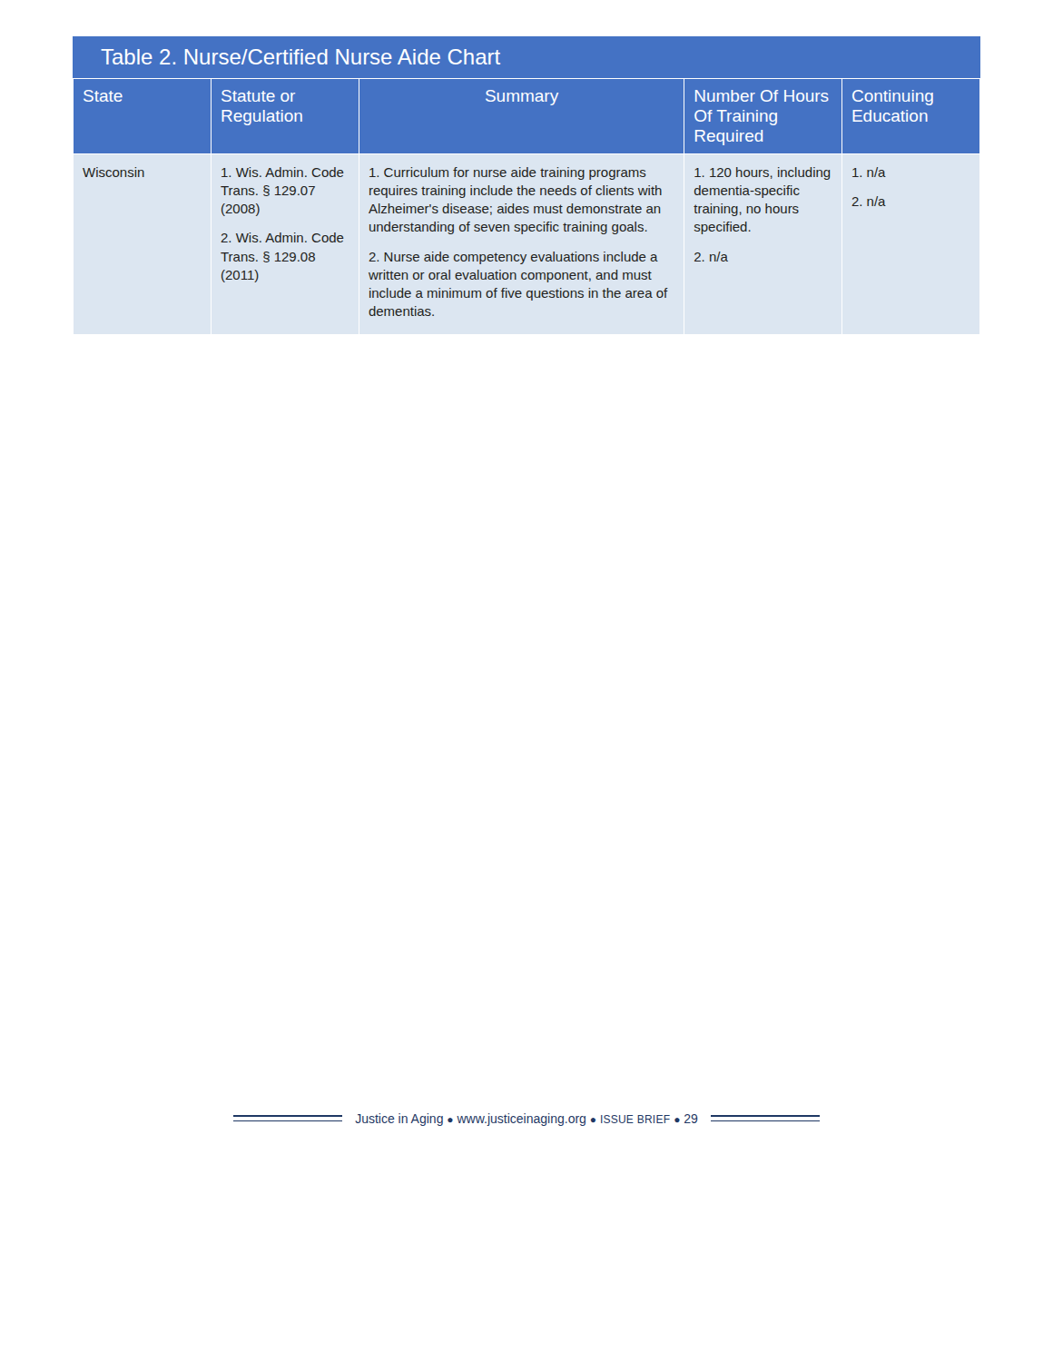Table 2. Nurse/Certified Nurse Aide Chart
| State | Statute or Regulation | Summary | Number Of Hours Of Training Required | Continuing Education |
| --- | --- | --- | --- | --- |
| Wisconsin | 1. Wis. Admin. Code Trans. § 129.07 (2008) 2. Wis. Admin. Code Trans. § 129.08 (2011) | 1. Curriculum for nurse aide training programs requires training include the needs of clients with Alzheimer's disease; aides must demonstrate an understanding of seven specific training goals. 2. Nurse aide competency evaluations include a written or oral evaluation component, and must include a minimum of five questions in the area of dementias. | 1. 120 hours, including dementia-specific training, no hours specified. 2. n/a | 1. n/a 2. n/a |
Justice in Aging ● www.justiceinaging.org ● ISSUE BRIEF ● 29